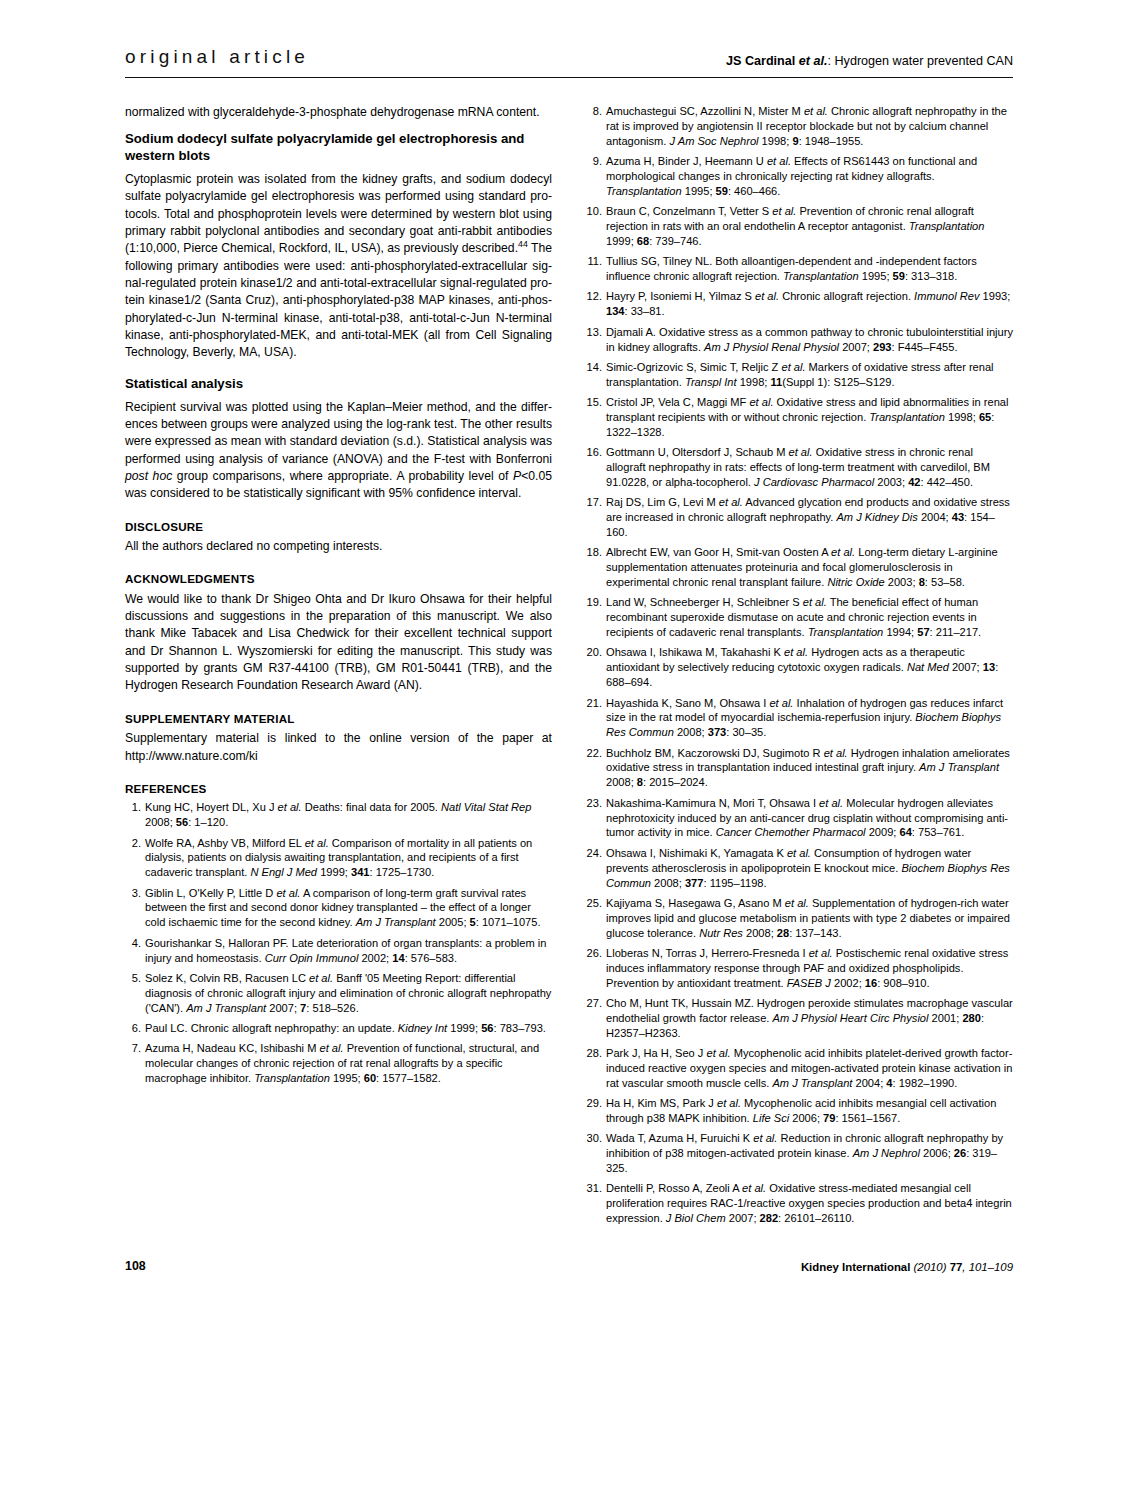original article
JS Cardinal et al.: Hydrogen water prevented CAN
normalized with glyceraldehyde-3-phosphate dehydrogenase mRNA content.
Sodium dodecyl sulfate polyacrylamide gel electrophoresis and western blots
Cytoplasmic protein was isolated from the kidney grafts, and sodium dodecyl sulfate polyacrylamide gel electrophoresis was performed using standard protocols. Total and phosphoprotein levels were determined by western blot using primary rabbit polyclonal antibodies and secondary goat anti-rabbit antibodies (1:10,000, Pierce Chemical, Rockford, IL, USA), as previously described.44 The following primary antibodies were used: anti-phosphorylated-extracellular signal-regulated protein kinase1/2 and anti-total-extracellular signal-regulated protein kinase1/2 (Santa Cruz), anti-phosphorylated-p38 MAP kinases, anti-phosphorylated-c-Jun N-terminal kinase, anti-total-p38, anti-total-c-Jun N-terminal kinase, anti-phosphorylated-MEK, and anti-total-MEK (all from Cell Signaling Technology, Beverly, MA, USA).
Statistical analysis
Recipient survival was plotted using the Kaplan–Meier method, and the differences between groups were analyzed using the log-rank test. The other results were expressed as mean with standard deviation (s.d.). Statistical analysis was performed using analysis of variance (ANOVA) and the F-test with Bonferroni post hoc group comparisons, where appropriate. A probability level of P<0.05 was considered to be statistically significant with 95% confidence interval.
Disclosure
All the authors declared no competing interests.
Acknowledgments
We would like to thank Dr Shigeo Ohta and Dr Ikuro Ohsawa for their helpful discussions and suggestions in the preparation of this manuscript. We also thank Mike Tabacek and Lisa Chedwick for their excellent technical support and Dr Shannon L. Wyszomierski for editing the manuscript. This study was supported by grants GM R37-44100 (TRB), GM R01-50441 (TRB), and the Hydrogen Research Foundation Research Award (AN).
Supplementary material
Supplementary material is linked to the online version of the paper at http://www.nature.com/ki
References
Kung HC, Hoyert DL, Xu J et al. Deaths: final data for 2005. Natl Vital Stat Rep 2008; 56: 1–120.
Wolfe RA, Ashby VB, Milford EL et al. Comparison of mortality in all patients on dialysis, patients on dialysis awaiting transplantation, and recipients of a first cadaveric transplant. N Engl J Med 1999; 341: 1725–1730.
Giblin L, O'Kelly P, Little D et al. A comparison of long-term graft survival rates between the first and second donor kidney transplanted – the effect of a longer cold ischaemic time for the second kidney. Am J Transplant 2005; 5: 1071–1075.
Gourishankar S, Halloran PF. Late deterioration of organ transplants: a problem in injury and homeostasis. Curr Opin Immunol 2002; 14: 576–583.
Solez K, Colvin RB, Racusen LC et al. Banff '05 Meeting Report: differential diagnosis of chronic allograft injury and elimination of chronic allograft nephropathy ('CAN'). Am J Transplant 2007; 7: 518–526.
Paul LC. Chronic allograft nephropathy: an update. Kidney Int 1999; 56: 783–793.
Azuma H, Nadeau KC, Ishibashi M et al. Prevention of functional, structural, and molecular changes of chronic rejection of rat renal allografts by a specific macrophage inhibitor. Transplantation 1995; 60: 1577–1582.
Amuchastegui SC, Azzollini N, Mister M et al. Chronic allograft nephropathy in the rat is improved by angiotensin II receptor blockade but not by calcium channel antagonism. J Am Soc Nephrol 1998; 9: 1948–1955.
Azuma H, Binder J, Heemann U et al. Effects of RS61443 on functional and morphological changes in chronically rejecting rat kidney allografts. Transplantation 1995; 59: 460–466.
Braun C, Conzelmann T, Vetter S et al. Prevention of chronic renal allograft rejection in rats with an oral endothelin A receptor antagonist. Transplantation 1999; 68: 739–746.
Tullius SG, Tilney NL. Both alloantigen-dependent and -independent factors influence chronic allograft rejection. Transplantation 1995; 59: 313–318.
Hayry P, Isoniemi H, Yilmaz S et al. Chronic allograft rejection. Immunol Rev 1993; 134: 33–81.
Djamali A. Oxidative stress as a common pathway to chronic tubulointerstitial injury in kidney allografts. Am J Physiol Renal Physiol 2007; 293: F445–F455.
Simic-Ogrizovic S, Simic T, Reljic Z et al. Markers of oxidative stress after renal transplantation. Transpl Int 1998; 11(Suppl 1): S125–S129.
Cristol JP, Vela C, Maggi MF et al. Oxidative stress and lipid abnormalities in renal transplant recipients with or without chronic rejection. Transplantation 1998; 65: 1322–1328.
Gottmann U, Oltersdorf J, Schaub M et al. Oxidative stress in chronic renal allograft nephropathy in rats: effects of long-term treatment with carvedilol, BM 91.0228, or alpha-tocopherol. J Cardiovasc Pharmacol 2003; 42: 442–450.
Raj DS, Lim G, Levi M et al. Advanced glycation end products and oxidative stress are increased in chronic allograft nephropathy. Am J Kidney Dis 2004; 43: 154–160.
Albrecht EW, van Goor H, Smit-van Oosten A et al. Long-term dietary L-arginine supplementation attenuates proteinuria and focal glomerulosclerosis in experimental chronic renal transplant failure. Nitric Oxide 2003; 8: 53–58.
Land W, Schneeberger H, Schleibner S et al. The beneficial effect of human recombinant superoxide dismutase on acute and chronic rejection events in recipients of cadaveric renal transplants. Transplantation 1994; 57: 211–217.
Ohsawa I, Ishikawa M, Takahashi K et al. Hydrogen acts as a therapeutic antioxidant by selectively reducing cytotoxic oxygen radicals. Nat Med 2007; 13: 688–694.
Hayashida K, Sano M, Ohsawa I et al. Inhalation of hydrogen gas reduces infarct size in the rat model of myocardial ischemia-reperfusion injury. Biochem Biophys Res Commun 2008; 373: 30–35.
Buchholz BM, Kaczorowski DJ, Sugimoto R et al. Hydrogen inhalation ameliorates oxidative stress in transplantation induced intestinal graft injury. Am J Transplant 2008; 8: 2015–2024.
Nakashima-Kamimura N, Mori T, Ohsawa I et al. Molecular hydrogen alleviates nephrotoxicity induced by an anti-cancer drug cisplatin without compromising anti-tumor activity in mice. Cancer Chemother Pharmacol 2009; 64: 753–761.
Ohsawa I, Nishimaki K, Yamagata K et al. Consumption of hydrogen water prevents atherosclerosis in apolipoprotein E knockout mice. Biochem Biophys Res Commun 2008; 377: 1195–1198.
Kajiyama S, Hasegawa G, Asano M et al. Supplementation of hydrogen-rich water improves lipid and glucose metabolism in patients with type 2 diabetes or impaired glucose tolerance. Nutr Res 2008; 28: 137–143.
Lloberas N, Torras J, Herrero-Fresneda I et al. Postischemic renal oxidative stress induces inflammatory response through PAF and oxidized phospholipids. Prevention by antioxidant treatment. FASEB J 2002; 16: 908–910.
Cho M, Hunt TK, Hussain MZ. Hydrogen peroxide stimulates macrophage vascular endothelial growth factor release. Am J Physiol Heart Circ Physiol 2001; 280: H2357–H2363.
Park J, Ha H, Seo J et al. Mycophenolic acid inhibits platelet-derived growth factor-induced reactive oxygen species and mitogen-activated protein kinase activation in rat vascular smooth muscle cells. Am J Transplant 2004; 4: 1982–1990.
Ha H, Kim MS, Park J et al. Mycophenolic acid inhibits mesangial cell activation through p38 MAPK inhibition. Life Sci 2006; 79: 1561–1567.
Wada T, Azuma H, Furuichi K et al. Reduction in chronic allograft nephropathy by inhibition of p38 mitogen-activated protein kinase. Am J Nephrol 2006; 26: 319–325.
Dentelli P, Rosso A, Zeoli A et al. Oxidative stress-mediated mesangial cell proliferation requires RAC-1/reactive oxygen species production and beta4 integrin expression. J Biol Chem 2007; 282: 26101–26110.
108
Kidney International (2010) 77, 101–109